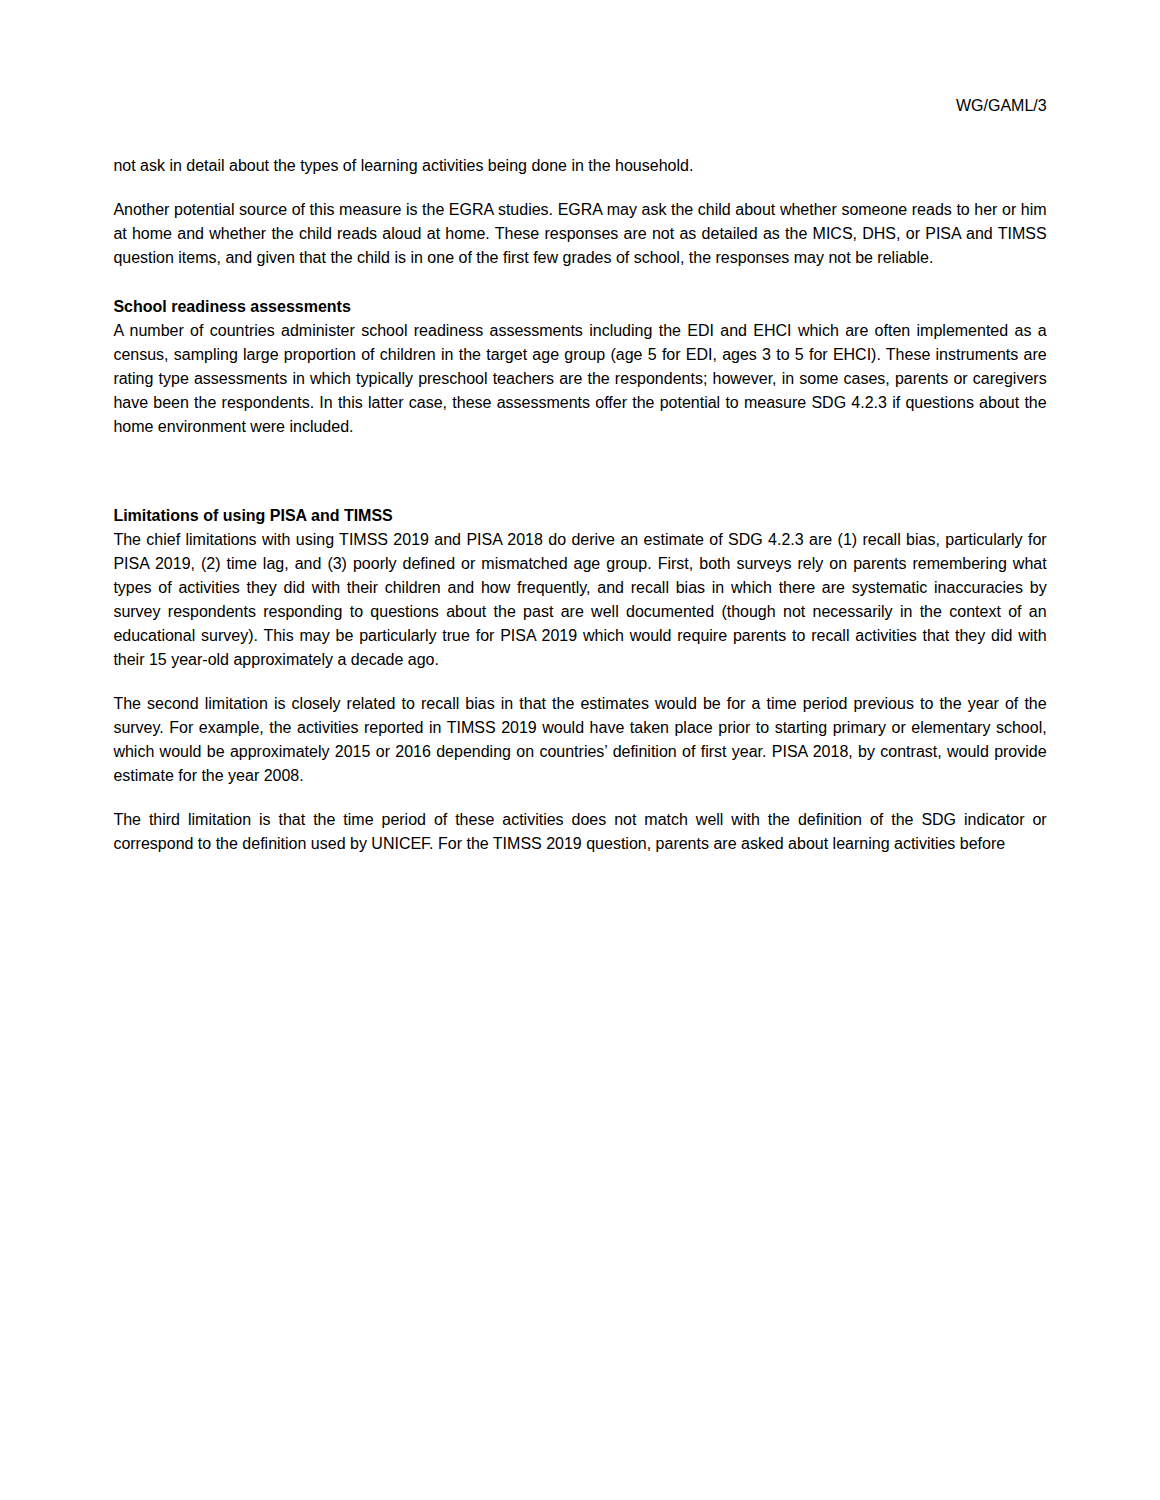WG/GAML/3
not ask in detail about the types of learning activities being done in the household.
Another potential source of this measure is the EGRA studies. EGRA may ask the child about whether someone reads to her or him at home and whether the child reads aloud at home. These responses are not as detailed as the MICS, DHS, or PISA and TIMSS question items, and given that the child is in one of the first few grades of school, the responses may not be reliable.
School readiness assessments
A number of countries administer school readiness assessments including the EDI and EHCI which are often implemented as a census, sampling large proportion of children in the target age group (age 5 for EDI, ages 3 to 5 for EHCI). These instruments are rating type assessments in which typically preschool teachers are the respondents; however, in some cases, parents or caregivers have been the respondents. In this latter case, these assessments offer the potential to measure SDG 4.2.3 if questions about the home environment were included.
Limitations of using PISA and TIMSS
The chief limitations with using TIMSS 2019 and PISA 2018 do derive an estimate of SDG 4.2.3 are (1) recall bias, particularly for PISA 2019, (2) time lag, and (3) poorly defined or mismatched age group. First, both surveys rely on parents remembering what types of activities they did with their children and how frequently, and recall bias in which there are systematic inaccuracies by survey respondents responding to questions about the past are well documented (though not necessarily in the context of an educational survey). This may be particularly true for PISA 2019 which would require parents to recall activities that they did with their 15 year-old approximately a decade ago.
The second limitation is closely related to recall bias in that the estimates would be for a time period previous to the year of the survey. For example, the activities reported in TIMSS 2019 would have taken place prior to starting primary or elementary school, which would be approximately 2015 or 2016 depending on countries’ definition of first year. PISA 2018, by contrast, would provide estimate for the year 2008.
The third limitation is that the time period of these activities does not match well with the definition of the SDG indicator or correspond to the definition used by UNICEF. For the TIMSS 2019 question, parents are asked about learning activities before